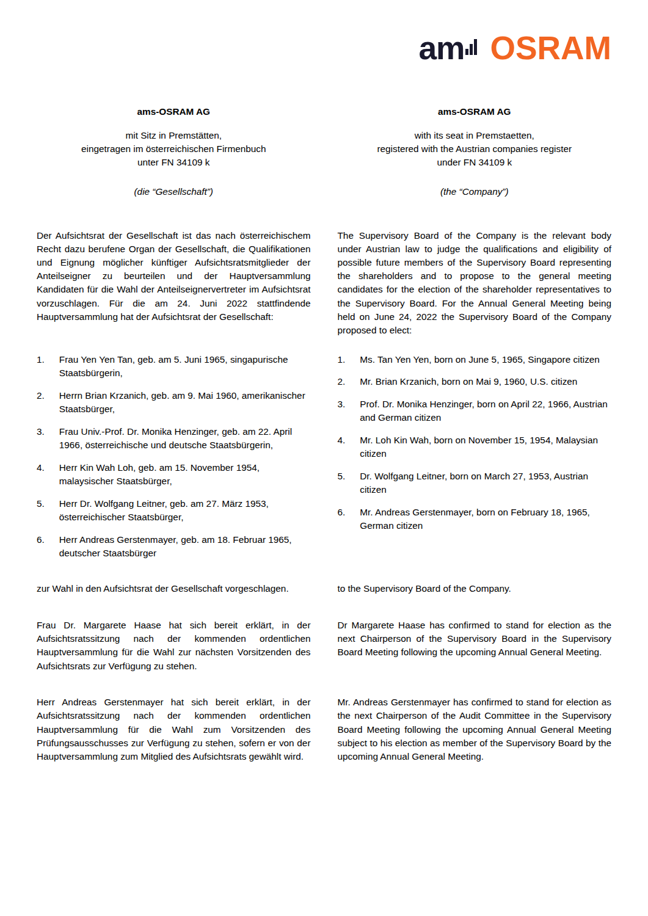am OSRAM
| ams-OSRAM AG mit Sitz in Premstätten, eingetragen im österreichischen Firmenbuch unter FN 34109 k (die “Gesellschaft”) | ams-OSRAM AG with its seat in Premstaetten, registered with the Austrian companies register under FN 34109 k (the “Company”) |
| Der Aufsichtsrat der Gesellschaft ist das nach österreichischem Recht dazu berufene Organ der Gesellschaft, die Qualifikationen und Eignung möglicher künftiger Aufsichtsrats­mitglieder der Anteilseigner zu beurteilen und der Hauptversammlung Kandidaten für die Wahl der Anteilseignervertreter im Aufsichtsrat vorzuschlagen. Für die am 24. Juni 2022 stattfindende Hauptversammlung hat der Aufsichtsrat der Gesellschaft: | The Supervisory Board of the Company is the relevant body under Austrian law to judge the qualifications and eligibility of possible future members of the Supervisory Board representing the shareholders and to propose to the general meeting candidates for the election of the shareholder representatives to the Supervisory Board. For the Annual General Meeting being held on June 24, 2022 the Supervisory Board of the Company proposed to elect: |
| / 1. / Frau Yen Yen Tan, geb. am 5. Juni 1965, singapurische Staatsbürgerin, / / 2. / Herrn Brian Krzanich, geb. am 9. Mai 1960, amerikanischer Staatsbürger, / / 3. / Frau Univ.-Prof. Dr. Monika Henzinger, geb. am 22. April 1966, österreichische und deutsche Staatsbürgerin, / / 4. / Herr Kin Wah Loh, geb. am 15. November 1954, malaysischer Staatsbürger, / / 5. / Herr Dr. Wolfgang Leitner, geb. am 27. März 1953, österreichischer Staatsbürger, / / 6. / Herr Andreas Gerstenmayer, geb. am 18. Februar 1965, deutscher Staatsbürger / | / 1. / Ms. Tan Yen Yen, born on June 5, 1965, Singapore citizen / / 2. / Mr. Brian Krzanich, born on Mai 9, 1960, U.S. citizen / / 3. / Prof. Dr. Monika Henzinger, born on April 22, 1966, Austrian and German citizen / / 4. / Mr. Loh Kin Wah, born on November 15, 1954, Malaysian citizen / / 5. / Dr. Wolfgang Leitner, born on March 27, 1953, Austrian citizen / / 6. / Mr. Andreas Gerstenmayer, born on February 18, 1965, German citizen / |
| zur Wahl in den Aufsichtsrat der Gesellschaft vorgeschlagen. | to the Supervisory Board of the Company. |
| Frau Dr. Margarete Haase hat sich bereit erklärt, in der Aufsichtsratssitzung nach der kommenden ordentlichen Hauptversammlung für die Wahl zur nächsten Vorsitzenden des Aufsichtsrats zur Verfügung zu stehen. | Dr Margarete Haase has confirmed to stand for election as the next Chairperson of the Supervisory Board in the Supervisory Board Meeting following the upcoming Annual General Meeting. |
| Herr Andreas Gerstenmayer hat sich bereit erklärt, in der Aufsichtsratssitzung nach der kommenden ordentlichen Hauptversammlung für die Wahl zum Vorsitzenden des Prüfungsausschusses zur Verfügung zu stehen, sofern er von der Hauptversammlung zum Mitglied des Aufsichtsrats gewählt wird. | Mr. Andreas Gerstenmayer has confirmed to stand for election as the next Chairperson of the Audit Committee in the Supervisory Board Meeting following the upcoming Annual General Meeting subject to his election as member of the Supervisory Board by the upcoming Annual General Meeting. |